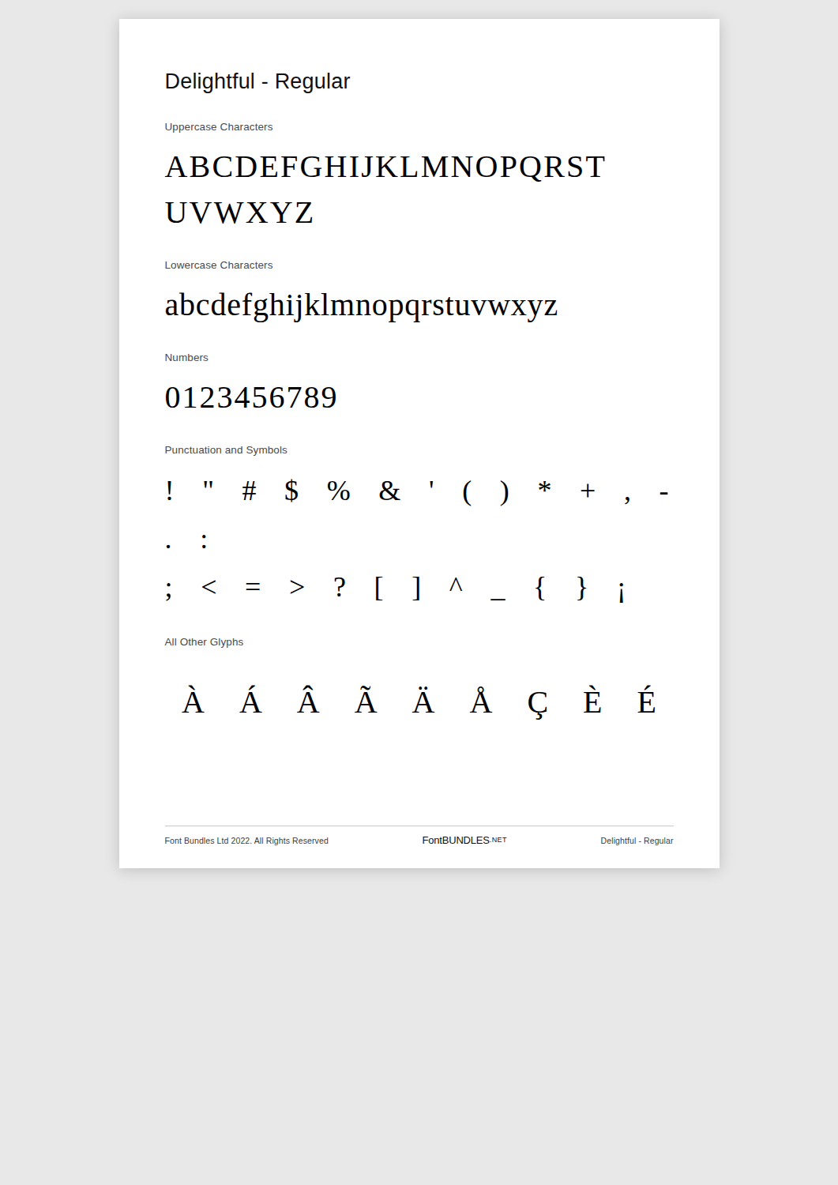Delightful - Regular
Uppercase Characters
ABCDEFGHIJKLMNOPQRST
UVWXYZ
Lowercase Characters
abcdefghijklmnopqrstuvwxyz
Numbers
0123456789
Punctuation and Symbols
! " # $ % & ' ( ) * + , - . :
; < = > ? [ ] ^ _ { } ¡
All Other Glyphs
À Á Â Ã Ä Å Ç È É
Font Bundles Ltd 2022. All Rights Reserved FontBUNDLES.NET Delightful - Regular